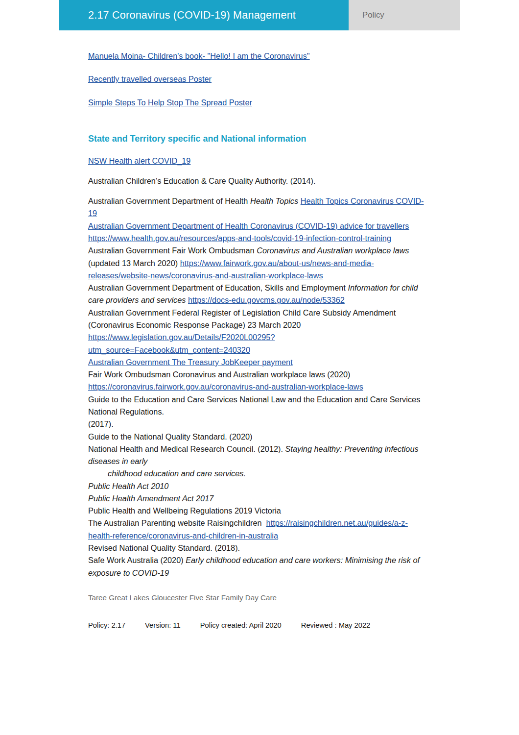2.17 Coronavirus (COVID-19) Management
Policy
Manuela Moina- Children's book- "Hello! I am the Coronavirus"
Recently travelled overseas Poster
Simple Steps To Help Stop The Spread Poster
State and Territory specific and National information
NSW Health alert COVID_19
Australian Children’s Education & Care Quality Authority. (2014).
Australian Government Department of Health Health Topics Health Topics Coronavirus COVID-19
Australian Government Department of Health Coronavirus (COVID-19) advice for travellers
https://www.health.gov.au/resources/apps-and-tools/covid-19-infection-control-training
Australian Government Fair Work Ombudsman Coronavirus and Australian workplace laws (updated 13 March 2020) https://www.fairwork.gov.au/about-us/news-and-media-releases/website-news/coronavirus-and-australian-workplace-laws
Australian Government Department of Education, Skills and Employment Information for child care providers and services https://docs-edu.govcms.gov.au/node/53362
Australian Government Federal Register of Legislation Child Care Subsidy Amendment (Coronavirus Economic Response Package) 23 March 2020 https://www.legislation.gov.au/Details/F2020L00295?utm_source=Facebook&utm_content=240320
Australian Government The Treasury JobKeeper payment
Fair Work Ombudsman Coronavirus and Australian workplace laws (2020) https://coronavirus.fairwork.gov.au/coronavirus-and-australian-workplace-laws
Guide to the Education and Care Services National Law and the Education and Care Services National Regulations.
(2017).
Guide to the National Quality Standard. (2020)
National Health and Medical Research Council. (2012). Staying healthy: Preventing infectious diseases in early
childhood education and care services.
Public Health Act 2010
Public Health Amendment Act 2017
Public Health and Wellbeing Regulations 2019 Victoria
The Australian Parenting website Raisingchildren https://raisingchildren.net.au/guides/a-z-health-reference/coronavirus-and-children-in-australia
Revised National Quality Standard. (2018).
Safe Work Australia (2020) Early childhood education and care workers: Minimising the risk of exposure to COVID-19
Taree Great Lakes Gloucester Five Star Family Day Care
Policy: 2.17 Version: 11 Policy created: April 2020 Reviewed : May 2022